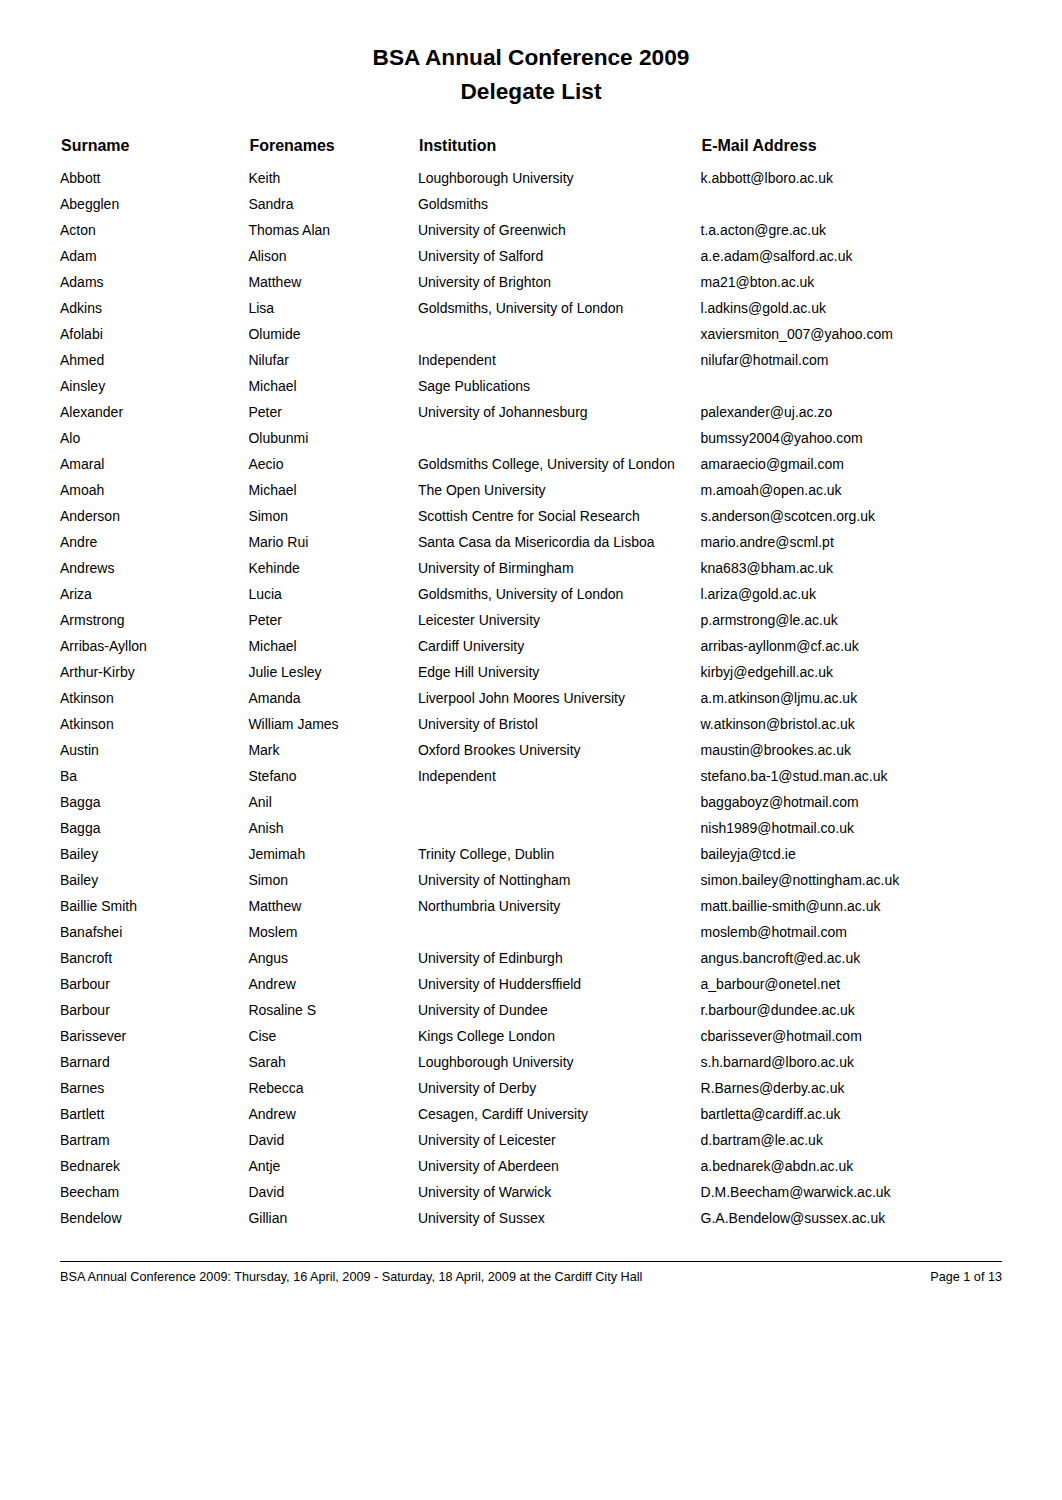BSA Annual Conference 2009
Delegate List
| Surname | Forenames | Institution | E-Mail Address |
| --- | --- | --- | --- |
| Abbott | Keith | Loughborough University | k.abbott@lboro.ac.uk |
| Abegglen | Sandra | Goldsmiths | |
| Acton | Thomas Alan | University of Greenwich | t.a.acton@gre.ac.uk |
| Adam | Alison | University of Salford | a.e.adam@salford.ac.uk |
| Adams | Matthew | University of Brighton | ma21@bton.ac.uk |
| Adkins | Lisa | Goldsmiths, University of London | l.adkins@gold.ac.uk |
| Afolabi | Olumide | | xaviersmiton_007@yahoo.com |
| Ahmed | Nilufar | Independent | nilufar@hotmail.com |
| Ainsley | Michael | Sage Publications | |
| Alexander | Peter | University of Johannesburg | palexander@uj.ac.zo |
| Alo | Olubunmi | | bumssy2004@yahoo.com |
| Amaral | Aecio | Goldsmiths College, University of London | amaraecio@gmail.com |
| Amoah | Michael | The Open University | m.amoah@open.ac.uk |
| Anderson | Simon | Scottish Centre for Social Research | s.anderson@scotcen.org.uk |
| Andre | Mario Rui | Santa Casa da Misericordia da Lisboa | mario.andre@scml.pt |
| Andrews | Kehinde | University of Birmingham | kna683@bham.ac.uk |
| Ariza | Lucia | Goldsmiths, University of London | l.ariza@gold.ac.uk |
| Armstrong | Peter | Leicester University | p.armstrong@le.ac.uk |
| Arribas-Ayllon | Michael | Cardiff University | arribas-ayllonm@cf.ac.uk |
| Arthur-Kirby | Julie Lesley | Edge Hill University | kirbyj@edgehill.ac.uk |
| Atkinson | Amanda | Liverpool John Moores University | a.m.atkinson@ljmu.ac.uk |
| Atkinson | William James | University of Bristol | w.atkinson@bristol.ac.uk |
| Austin | Mark | Oxford Brookes University | maustin@brookes.ac.uk |
| Ba | Stefano | Independent | stefano.ba-1@stud.man.ac.uk |
| Bagga | Anil | | baggaboyz@hotmail.com |
| Bagga | Anish | | nish1989@hotmail.co.uk |
| Bailey | Jemimah | Trinity College, Dublin | baileyja@tcd.ie |
| Bailey | Simon | University of Nottingham | simon.bailey@nottingham.ac.uk |
| Baillie Smith | Matthew | Northumbria University | matt.baillie-smith@unn.ac.uk |
| Banafshei | Moslem | | moslemb@hotmail.com |
| Bancroft | Angus | University of Edinburgh | angus.bancroft@ed.ac.uk |
| Barbour | Andrew | University of Huddersffield | a_barbour@onetel.net |
| Barbour | Rosaline S | University of Dundee | r.barbour@dundee.ac.uk |
| Barissever | Cise | Kings College London | cbarissever@hotmail.com |
| Barnard | Sarah | Loughborough University | s.h.barnard@lboro.ac.uk |
| Barnes | Rebecca | University of Derby | R.Barnes@derby.ac.uk |
| Bartlett | Andrew | Cesagen, Cardiff University | bartletta@cardiff.ac.uk |
| Bartram | David | University of Leicester | d.bartram@le.ac.uk |
| Bednarek | Antje | University of Aberdeen | a.bednarek@abdn.ac.uk |
| Beecham | David | University of Warwick | D.M.Beecham@warwick.ac.uk |
| Bendelow | Gillian | University of Sussex | G.A.Bendelow@sussex.ac.uk |
BSA Annual Conference 2009: Thursday, 16 April, 2009 - Saturday, 18 April, 2009 at the Cardiff City Hall
Page 1 of 13